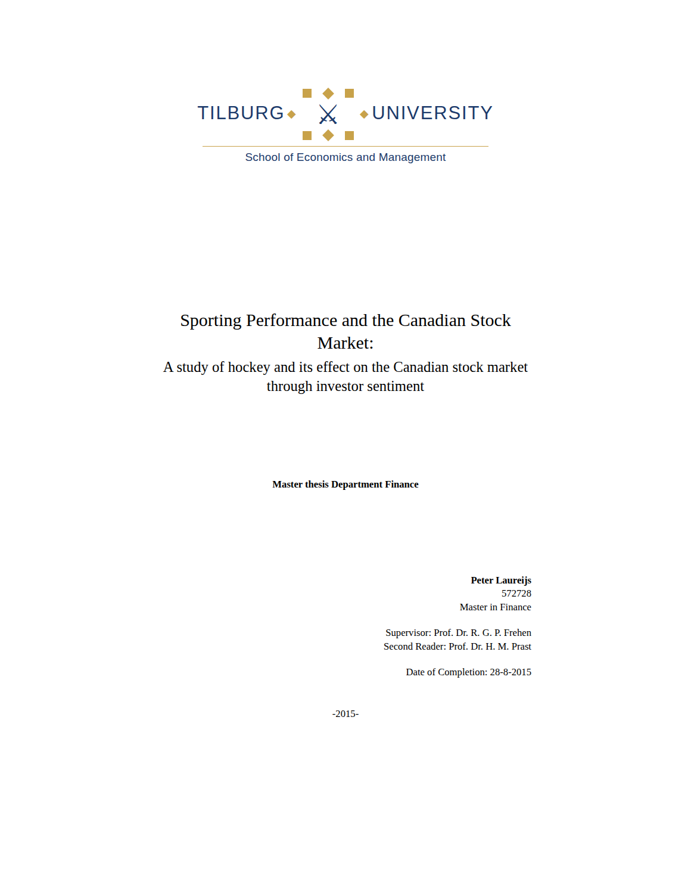TILBURG◆ ⚔ ◆UNIVERSITY
School of Economics and Management
Sporting Performance and the Canadian Stock Market:
A study of hockey and its effect on the Canadian stock market through investor sentiment
Master thesis Department Finance
Peter Laureijs
572728
Master in Finance
Supervisor: Prof. Dr. R. G. P. Frehen
Second Reader: Prof. Dr. H. M. Prast
Date of Completion: 28-8-2015
-2015-